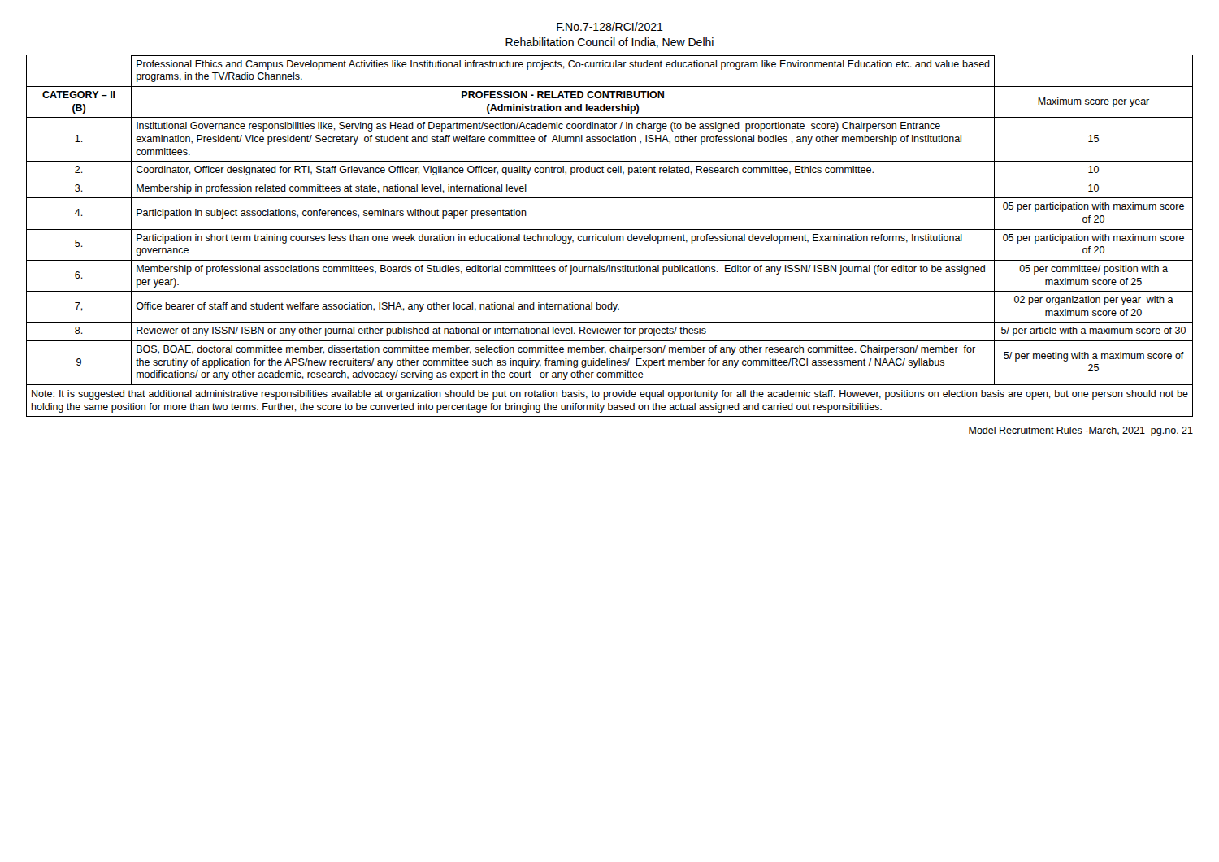F.No.7-128/RCI/2021
Rehabilitation Council of India, New Delhi
| | Professional Ethics and Campus Development Activities like Institutional infrastructure projects, Co-curricular student educational program like Environmental Education etc. and value based programs, in the TV/Radio Channels. | |
| CATEGORY – II (B) | PROFESSION - RELATED CONTRIBUTION (Administration and leadership) | Maximum score per year |
| 1. | Institutional Governance responsibilities like, Serving as Head of Department/section/Academic coordinator / in charge (to be assigned proportionate score) Chairperson Entrance examination, President/ Vice president/ Secretary of student and staff welfare committee of Alumni association , ISHA, other professional bodies , any other membership of institutional committees. | 15 |
| 2. | Coordinator, Officer designated for RTI, Staff Grievance Officer, Vigilance Officer, quality control, product cell, patent related, Research committee, Ethics committee. | 10 |
| 3. | Membership in profession related committees at state, national level, international level | 10 |
| 4. | Participation in subject associations, conferences, seminars without paper presentation | 05 per participation with maximum score of 20 |
| 5. | Participation in short term training courses less than one week duration in educational technology, curriculum development, professional development, Examination reforms, Institutional governance | 05 per participation with maximum score of 20 |
| 6. | Membership of professional associations committees, Boards of Studies, editorial committees of journals/institutional publications. Editor of any ISSN/ ISBN journal (for editor to be assigned per year). | 05 per committee/ position with a maximum score of 25 |
| 7, | Office bearer of staff and student welfare association, ISHA, any other local, national and international body. | 02 per organization per year with a maximum score of 20 |
| 8. | Reviewer of any ISSN/ ISBN or any other journal either published at national or international level. Reviewer for projects/ thesis | 5/ per article with a maximum score of 30 |
| 9 | BOS, BOAE, doctoral committee member, dissertation committee member, selection committee member, chairperson/ member of any other research committee. Chairperson/ member for the scrutiny of application for the APS/new recruiters/ any other committee such as inquiry, framing guidelines/ Expert member for any committee/RCI assessment / NAAC/ syllabus modifications/ or any other academic, research, advocacy/ serving as expert in the court or any other committee | 5/ per meeting with a maximum score of 25 |
| Note: It is suggested that additional administrative responsibilities available at organization should be put on rotation basis, to provide equal opportunity for all the academic staff. However, positions on election basis are open, but one person should not be holding the same position for more than two terms. Further, the score to be converted into percentage for bringing the uniformity based on the actual assigned and carried out responsibilities. |
Model Recruitment Rules -March, 2021 pg.no. 21